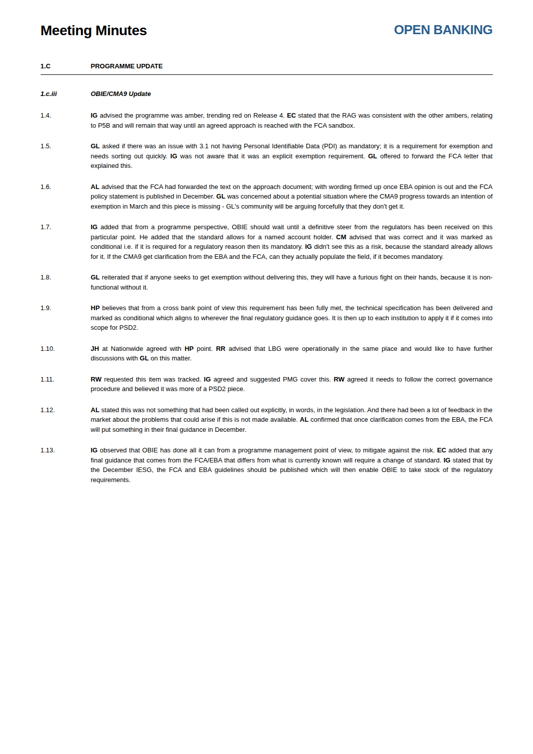Meeting Minutes
OPEN BANKING
1.C PROGRAMME UPDATE
1.c.iii OBIE/CMA9 Update
1.4. IG advised the programme was amber, trending red on Release 4. EC stated that the RAG was consistent with the other ambers, relating to P5B and will remain that way until an agreed approach is reached with the FCA sandbox.
1.5. GL asked if there was an issue with 3.1 not having Personal Identifiable Data (PDI) as mandatory; it is a requirement for exemption and needs sorting out quickly. IG was not aware that it was an explicit exemption requirement. GL offered to forward the FCA letter that explained this.
1.6. AL advised that the FCA had forwarded the text on the approach document; with wording firmed up once EBA opinion is out and the FCA policy statement is published in December. GL was concerned about a potential situation where the CMA9 progress towards an intention of exemption in March and this piece is missing - GL's community will be arguing forcefully that they don't get it.
1.7. IG added that from a programme perspective, OBIE should wait until a definitive steer from the regulators has been received on this particular point. He added that the standard allows for a named account holder. CM advised that was correct and it was marked as conditional i.e. if it is required for a regulatory reason then its mandatory. IG didn't see this as a risk, because the standard already allows for it. If the CMA9 get clarification from the EBA and the FCA, can they actually populate the field, if it becomes mandatory.
1.8. GL reiterated that if anyone seeks to get exemption without delivering this, they will have a furious fight on their hands, because it is non-functional without it.
1.9. HP believes that from a cross bank point of view this requirement has been fully met, the technical specification has been delivered and marked as conditional which aligns to wherever the final regulatory guidance goes. It is then up to each institution to apply it if it comes into scope for PSD2.
1.10. JH at Nationwide agreed with HP point. RR advised that LBG were operationally in the same place and would like to have further discussions with GL on this matter.
1.11. RW requested this item was tracked. IG agreed and suggested PMG cover this. RW agreed it needs to follow the correct governance procedure and believed it was more of a PSD2 piece.
1.12. AL stated this was not something that had been called out explicitly, in words, in the legislation. And there had been a lot of feedback in the market about the problems that could arise if this is not made available. AL confirmed that once clarification comes from the EBA, the FCA will put something in their final guidance in December.
1.13. IG observed that OBIE has done all it can from a programme management point of view, to mitigate against the risk. EC added that any final guidance that comes from the FCA/EBA that differs from what is currently known will require a change of standard. IG stated that by the December IESG, the FCA and EBA guidelines should be published which will then enable OBIE to take stock of the regulatory requirements.